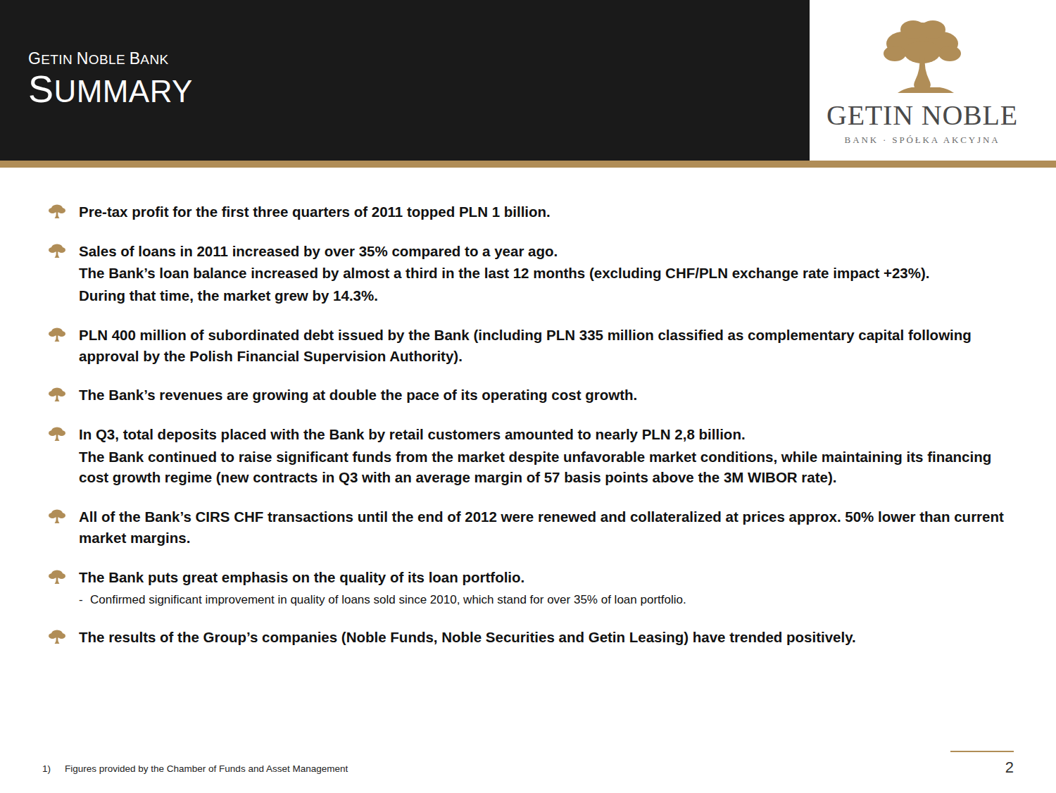Getin Noble Bank
Summary
GETIN NOBLE
BANK · SPÓŁKA AKCYJNA
Pre-tax profit for the first three quarters of 2011 topped PLN 1 billion.
Sales of loans in 2011 increased by over 35% compared to a year ago.
The Bank’s loan balance increased by almost a third in the last 12 months (excluding CHF/PLN exchange rate impact +23%).
During that time, the market grew by 14.3%.
PLN 400 million of subordinated debt issued by the Bank (including PLN 335 million classified as complementary capital following approval by the Polish Financial Supervision Authority).
The Bank’s revenues are growing at double the pace of its operating cost growth.
In Q3, total deposits placed with the Bank by retail customers amounted to nearly PLN 2,8 billion.
The Bank continued to raise significant funds from the market despite unfavorable market conditions, while maintaining its financing cost growth regime (new contracts in Q3 with an average margin of 57 basis points above the 3M WIBOR rate).
All of the Bank’s CIRS CHF transactions until the end of 2012 were renewed and collateralized at prices approx. 50% lower than current market margins.
The Bank puts great emphasis on the quality of its loan portfolio.
Confirmed significant improvement in quality of loans sold since 2010, which stand for over 35% of loan portfolio.
The results of the Group’s companies (Noble Funds, Noble Securities and Getin Leasing) have trended positively.
1) Figures provided by the Chamber of Funds and Asset Management
2